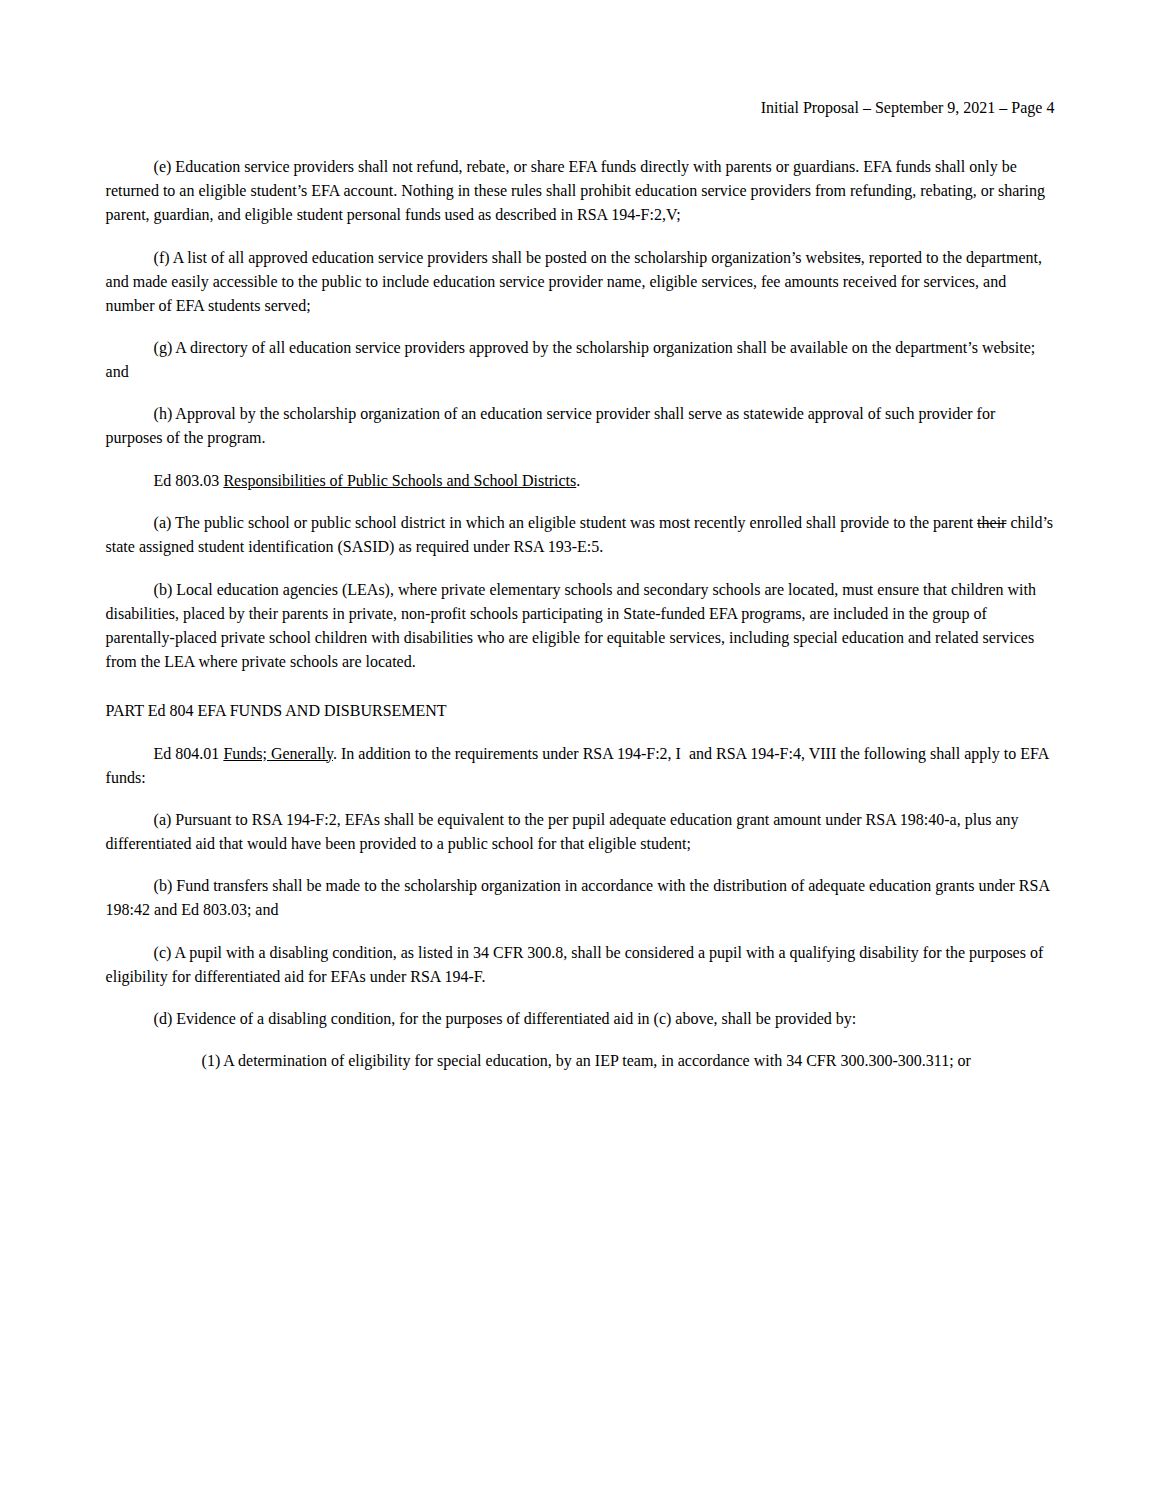Initial Proposal – September 9, 2021 – Page 4
(e) Education service providers shall not refund, rebate, or share EFA funds directly with parents or guardians. EFA funds shall only be returned to an eligible student’s EFA account. Nothing in these rules shall prohibit education service providers from refunding, rebating, or sharing parent, guardian, and eligible student personal funds used as described in RSA 194-F:2,V;
(f) A list of all approved education service providers shall be posted on the scholarship organization’s websites, reported to the department, and made easily accessible to the public to include education service provider name, eligible services, fee amounts received for services, and number of EFA students served;
(g) A directory of all education service providers approved by the scholarship organization shall be available on the department’s website; and
(h) Approval by the scholarship organization of an education service provider shall serve as statewide approval of such provider for purposes of the program.
Ed 803.03 Responsibilities of Public Schools and School Districts.
(a) The public school or public school district in which an eligible student was most recently enrolled shall provide to the parent their child’s state assigned student identification (SASID) as required under RSA 193-E:5.
(b) Local education agencies (LEAs), where private elementary schools and secondary schools are located, must ensure that children with disabilities, placed by their parents in private, non-profit schools participating in State-funded EFA programs, are included in the group of parentally-placed private school children with disabilities who are eligible for equitable services, including special education and related services from the LEA where private schools are located.
PART Ed 804 EFA FUNDS AND DISBURSEMENT
Ed 804.01 Funds; Generally. In addition to the requirements under RSA 194-F:2, I and RSA 194-F:4, VIII the following shall apply to EFA funds:
(a) Pursuant to RSA 194-F:2, EFAs shall be equivalent to the per pupil adequate education grant amount under RSA 198:40-a, plus any differentiated aid that would have been provided to a public school for that eligible student;
(b) Fund transfers shall be made to the scholarship organization in accordance with the distribution of adequate education grants under RSA 198:42 and Ed 803.03; and
(c) A pupil with a disabling condition, as listed in 34 CFR 300.8, shall be considered a pupil with a qualifying disability for the purposes of eligibility for differentiated aid for EFAs under RSA 194-F.
(d) Evidence of a disabling condition, for the purposes of differentiated aid in (c) above, shall be provided by:
(1) A determination of eligibility for special education, by an IEP team, in accordance with 34 CFR 300.300-300.311; or